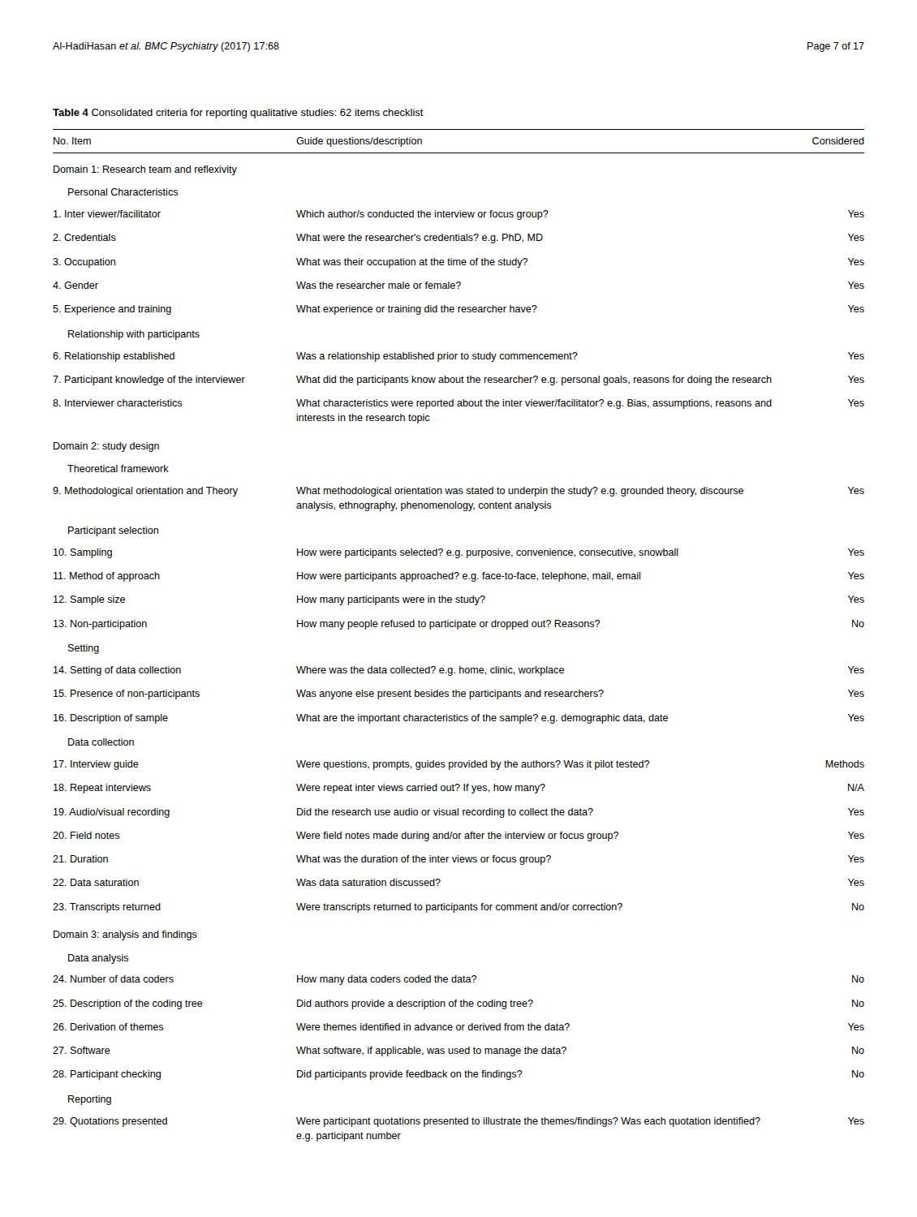Al-HadiHasan et al. BMC Psychiatry (2017) 17:68
Page 7 of 17
Table 4 Consolidated criteria for reporting qualitative studies: 62 items checklist
| No. Item | Guide questions/description | Considered |
| --- | --- | --- |
| Domain 1: Research team and reflexivity |
| Personal Characteristics |
| 1. Inter viewer/facilitator | Which author/s conducted the interview or focus group? | Yes |
| 2. Credentials | What were the researcher's credentials? e.g. PhD, MD | Yes |
| 3. Occupation | What was their occupation at the time of the study? | Yes |
| 4. Gender | Was the researcher male or female? | Yes |
| 5. Experience and training | What experience or training did the researcher have? | Yes |
| Relationship with participants |
| 6. Relationship established | Was a relationship established prior to study commencement? | Yes |
| 7. Participant knowledge of the interviewer | What did the participants know about the researcher? e.g. personal goals, reasons for doing the research | Yes |
| 8. Interviewer characteristics | What characteristics were reported about the inter viewer/facilitator? e.g. Bias, assumptions, reasons and interests in the research topic | Yes |
| Domain 2: study design |
| Theoretical framework |
| 9. Methodological orientation and Theory | What methodological orientation was stated to underpin the study? e.g. grounded theory, discourse analysis, ethnography, phenomenology, content analysis | Yes |
| Participant selection |
| 10. Sampling | How were participants selected? e.g. purposive, convenience, consecutive, snowball | Yes |
| 11. Method of approach | How were participants approached? e.g. face-to-face, telephone, mail, email | Yes |
| 12. Sample size | How many participants were in the study? | Yes |
| 13. Non-participation | How many people refused to participate or dropped out? Reasons? | No |
| Setting |
| 14. Setting of data collection | Where was the data collected? e.g. home, clinic, workplace | Yes |
| 15. Presence of non-participants | Was anyone else present besides the participants and researchers? | Yes |
| 16. Description of sample | What are the important characteristics of the sample? e.g. demographic data, date | Yes |
| Data collection |
| 17. Interview guide | Were questions, prompts, guides provided by the authors? Was it pilot tested? | Methods |
| 18. Repeat interviews | Were repeat inter views carried out? If yes, how many? | N/A |
| 19. Audio/visual recording | Did the research use audio or visual recording to collect the data? | Yes |
| 20. Field notes | Were field notes made during and/or after the interview or focus group? | Yes |
| 21. Duration | What was the duration of the inter views or focus group? | Yes |
| 22. Data saturation | Was data saturation discussed? | Yes |
| 23. Transcripts returned | Were transcripts returned to participants for comment and/or correction? | No |
| Domain 3: analysis and findings |
| Data analysis |
| 24. Number of data coders | How many data coders coded the data? | No |
| 25. Description of the coding tree | Did authors provide a description of the coding tree? | No |
| 26. Derivation of themes | Were themes identified in advance or derived from the data? | Yes |
| 27. Software | What software, if applicable, was used to manage the data? | No |
| 28. Participant checking | Did participants provide feedback on the findings? | No |
| Reporting |
| 29. Quotations presented | Were participant quotations presented to illustrate the themes/findings? Was each quotation identified? e.g. participant number | Yes |